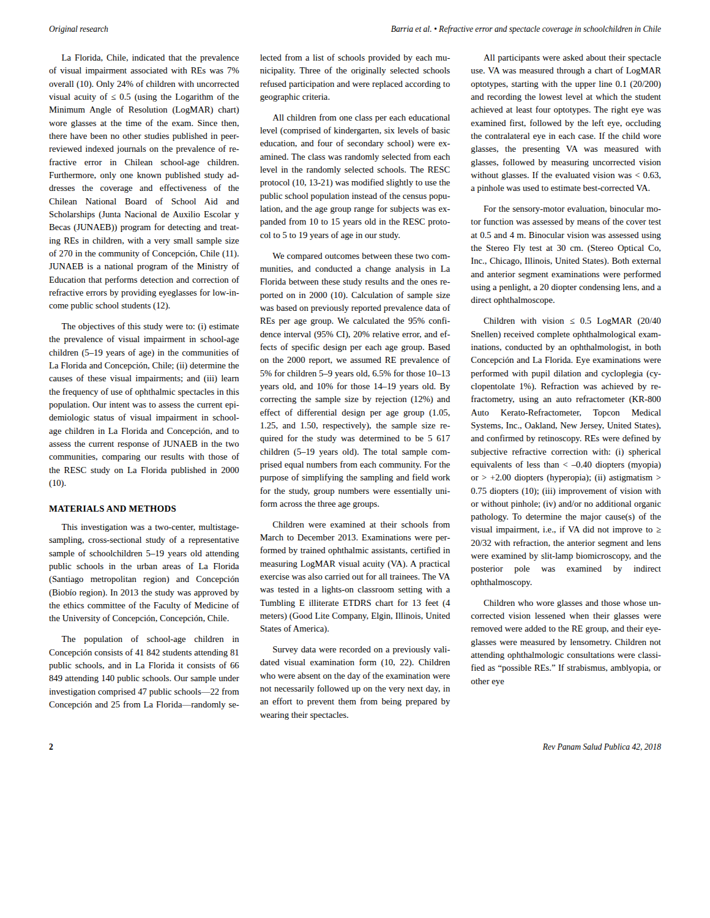Original research Barria et al. • Refractive error and spectacle coverage in schoolchildren in Chile
La Florida, Chile, indicated that the prevalence of visual impairment associated with REs was 7% overall (10). Only 24% of children with uncorrected visual acuity of ≤ 0.5 (using the Logarithm of the Minimum Angle of Resolution (LogMAR) chart) wore glasses at the time of the exam. Since then, there have been no other studies published in peer-reviewed indexed journals on the prevalence of refractive error in Chilean school-age children. Furthermore, only one known published study addresses the coverage and effectiveness of the Chilean National Board of School Aid and Scholarships (Junta Nacional de Auxilio Escolar y Becas (JUNAEB)) program for detecting and treating REs in children, with a very small sample size of 270 in the community of Concepción, Chile (11). JUNAEB is a national program of the Ministry of Education that performs detection and correction of refractive errors by providing eyeglasses for low-income public school students (12).
The objectives of this study were to: (i) estimate the prevalence of visual impairment in school-age children (5–19 years of age) in the communities of La Florida and Concepción, Chile; (ii) determine the causes of these visual impairments; and (iii) learn the frequency of use of ophthalmic spectacles in this population. Our intent was to assess the current epidemiologic status of visual impairment in school-age children in La Florida and Concepción, and to assess the current response of JUNAEB in the two communities, comparing our results with those of the RESC study on La Florida published in 2000 (10).
Materials and Methods
This investigation was a two-center, multistage-sampling, cross-sectional study of a representative sample of schoolchildren 5–19 years old attending public schools in the urban areas of La Florida (Santiago metropolitan region) and Concepción (Biobío region). In 2013 the study was approved by the ethics committee of the Faculty of Medicine of the University of Concepción, Concepción, Chile.
The population of school-age children in Concepción consists of 41 842 students attending 81 public schools, and in La Florida it consists of 66 849 attending 140 public schools. Our sample under investigation comprised 47 public schools—22 from Concepción and 25 from La Florida—randomly selected from a list of schools provided by each municipality. Three of the originally selected schools refused participation and were replaced according to geographic criteria.
All children from one class per each educational level (comprised of kindergarten, six levels of basic education, and four of secondary school) were examined. The class was randomly selected from each level in the randomly selected schools. The RESC protocol (10, 13-21) was modified slightly to use the public school population instead of the census population, and the age group range for subjects was expanded from 10 to 15 years old in the RESC protocol to 5 to 19 years of age in our study.
We compared outcomes between these two communities, and conducted a change analysis in La Florida between these study results and the ones reported on in 2000 (10). Calculation of sample size was based on previously reported prevalence data of REs per age group. We calculated the 95% confidence interval (95% CI), 20% relative error, and effects of specific design per each age group. Based on the 2000 report, we assumed RE prevalence of 5% for children 5–9 years old, 6.5% for those 10–13 years old, and 10% for those 14–19 years old. By correcting the sample size by rejection (12%) and effect of differential design per age group (1.05, 1.25, and 1.50, respectively), the sample size required for the study was determined to be 5 617 children (5–19 years old). The total sample comprised equal numbers from each community. For the purpose of simplifying the sampling and field work for the study, group numbers were essentially uniform across the three age groups.
Children were examined at their schools from March to December 2013. Examinations were performed by trained ophthalmic assistants, certified in measuring LogMAR visual acuity (VA). A practical exercise was also carried out for all trainees. The VA was tested in a lights-on classroom setting with a Tumbling E illiterate ETDRS chart for 13 feet (4 meters) (Good Lite Company, Elgin, Illinois, United States of America).
Survey data were recorded on a previously validated visual examination form (10, 22). Children who were absent on the day of the examination were not necessarily followed up on the very next day, in an effort to prevent them from being prepared by wearing their spectacles.
All participants were asked about their spectacle use. VA was measured through a chart of LogMAR optotypes, starting with the upper line 0.1 (20/200) and recording the lowest level at which the student achieved at least four optotypes. The right eye was examined first, followed by the left eye, occluding the contralateral eye in each case. If the child wore glasses, the presenting VA was measured with glasses, followed by measuring uncorrected vision without glasses. If the evaluated vision was < 0.63, a pinhole was used to estimate best-corrected VA.
For the sensory-motor evaluation, binocular motor function was assessed by means of the cover test at 0.5 and 4 m. Binocular vision was assessed using the Stereo Fly test at 30 cm. (Stereo Optical Co, Inc., Chicago, Illinois, United States). Both external and anterior segment examinations were performed using a penlight, a 20 diopter condensing lens, and a direct ophthalmoscope.
Children with vision ≤ 0.5 LogMAR (20/40 Snellen) received complete ophthalmological examinations, conducted by an ophthalmologist, in both Concepción and La Florida. Eye examinations were performed with pupil dilation and cycloplegia (cyclopentolate 1%). Refraction was achieved by refractometry, using an auto refractometer (KR-800 Auto Kerato-Refractometer, Topcon Medical Systems, Inc., Oakland, New Jersey, United States), and confirmed by retinoscopy. REs were defined by subjective refractive correction with: (i) spherical equivalents of less than < –0.40 diopters (myopia) or > +2.00 diopters (hyperopia); (ii) astigmatism > 0.75 diopters (10); (iii) improvement of vision with or without pinhole; (iv) and/or no additional organic pathology. To determine the major cause(s) of the visual impairment, i.e., if VA did not improve to ≥ 20/32 with refraction, the anterior segment and lens were examined by slit-lamp biomicroscopy, and the posterior pole was examined by indirect ophthalmoscopy.
Children who wore glasses and those whose uncorrected vision lessened when their glasses were removed were added to the RE group, and their eyeglasses were measured by lensometry. Children not attending ophthalmologic consultations were classified as “possible REs.” If strabismus, amblyopia, or other eye
2 Rev Panam Salud Publica 42, 2018